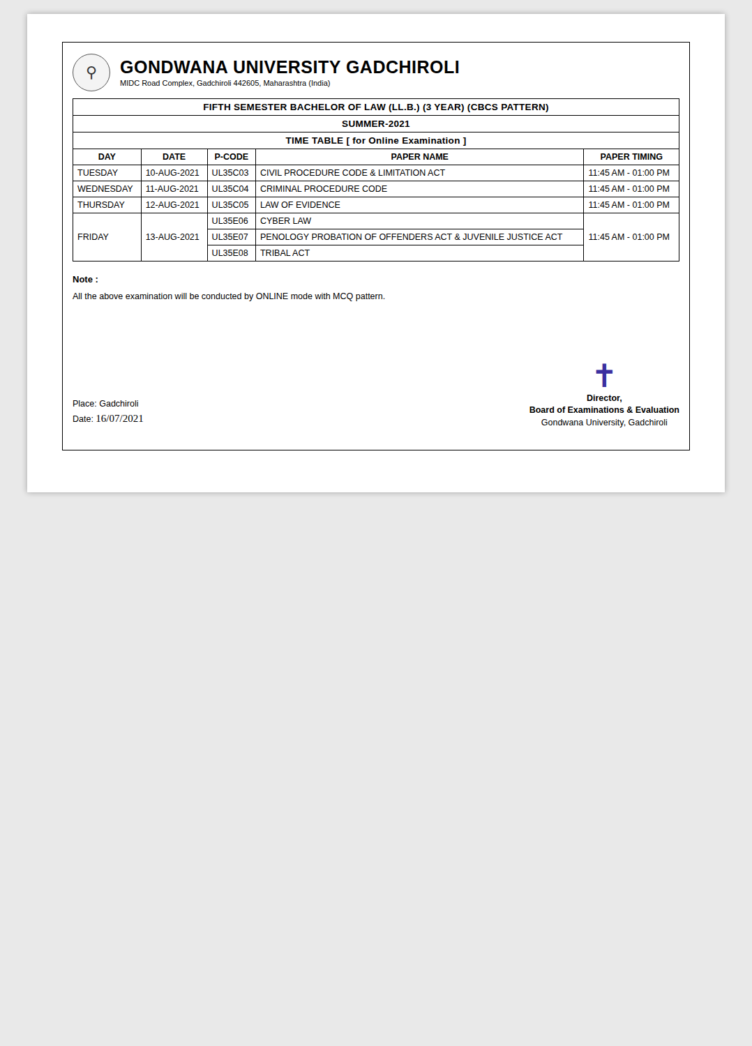⚲
GONDWANA UNIVERSITY GADCHIROLI
MIDC Road Complex, Gadchiroli 442605, Maharashtra (India)
| FIFTH SEMESTER BACHELOR OF LAW (LL.B.) (3 YEAR) (CBCS PATTERN) |
| --- |
| SUMMER-2021 |
| TIME TABLE [ for Online Examination ] |
| DAY | DATE | P-CODE | PAPER NAME | PAPER TIMING |
| TUESDAY | 10-AUG-2021 | UL35C03 | CIVIL PROCEDURE CODE & LIMITATION ACT | 11:45 AM - 01:00 PM |
| WEDNESDAY | 11-AUG-2021 | UL35C04 | CRIMINAL PROCEDURE CODE | 11:45 AM - 01:00 PM |
| THURSDAY | 12-AUG-2021 | UL35C05 | LAW OF EVIDENCE | 11:45 AM - 01:00 PM |
| FRIDAY | 13-AUG-2021 | UL35E06 | CYBER LAW | 11:45 AM - 01:00 PM |
| UL35E07 | PENOLOGY PROBATION OF OFFENDERS ACT & JUVENILE JUSTICE ACT |
| UL35E08 | TRIBAL ACT |
Note :
All the above examination will be conducted by ONLINE mode with MCQ pattern.
Place: Gadchiroli
Date: 16/07/2021
✝
Director,
Board of Examinations & Evaluation
Gondwana University, Gadchiroli